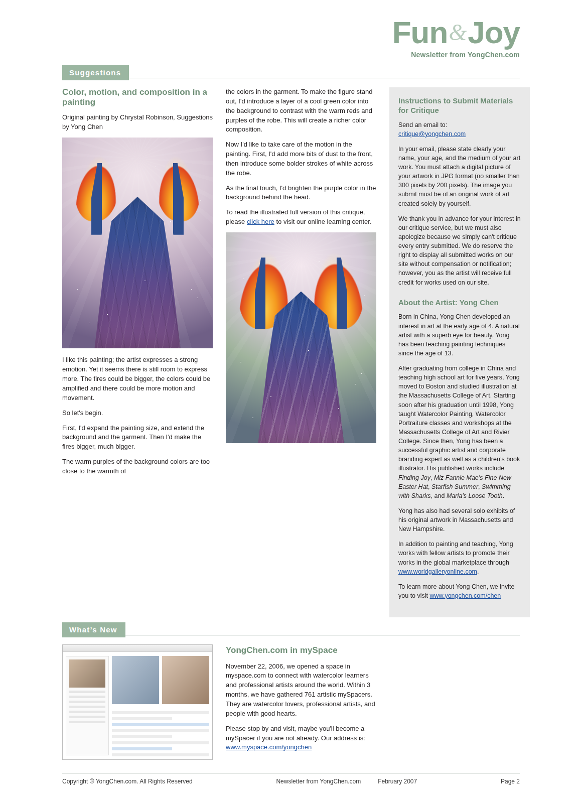Fun&Joy Newsletter from YongChen.com
Suggestions
Color, motion, and composition in a painting
Original painting by Chrystal Robinson, Suggestions by Yong Chen
I like this painting; the artist expresses a strong emotion. Yet it seems there is still room to express more. The fires could be bigger, the colors could be amplified and there could be more motion and movement.
So let's begin.
First, I'd expand the painting size, and extend the background and the garment. Then I'd make the fires bigger, much bigger.
The warm purples of the background colors are too close to the warmth of
the colors in the garment. To make the figure stand out, I'd introduce a layer of a cool green color into the background to contrast with the warm reds and purples of the robe. This will create a richer color composition.
Now I'd like to take care of the motion in the painting. First, I'd add more bits of dust to the front, then introduce some bolder strokes of white across the robe.
As the final touch, I'd brighten the purple color in the background behind the head.
To read the illustrated full version of this critique, please click here to visit our online learning center.
Instructions to Submit Materials for Critique
Send an email to:
critique@yongchen.com
In your email, please state clearly your name, your age, and the medium of your art work. You must attach a digital picture of your artwork in JPG format (no smaller than 300 pixels by 200 pixels). The image you submit must be of an original work of art created solely by yourself.
We thank you in advance for your interest in our critique service, but we must also apologize because we simply can't critique every entry submitted. We do reserve the right to display all submitted works on our site without compensation or notification; however, you as the artist will receive full credit for works used on our site.
About the Artist: Yong Chen
Born in China, Yong Chen developed an interest in art at the early age of 4. A natural artist with a superb eye for beauty, Yong has been teaching painting techniques since the age of 13.
After graduating from college in China and teaching high school art for five years, Yong moved to Boston and studied illustration at the Massachusetts College of Art. Starting soon after his graduation until 1998, Yong taught Watercolor Painting, Watercolor Portraiture classes and workshops at the Massachusetts College of Art and Rivier College. Since then, Yong has been a successful graphic artist and corporate branding expert as well as a children’s book illustrator. His published works include Finding Joy, Miz Fannie Mae’s Fine New Easter Hat, Starfish Summer, Swimming with Sharks, and Maria’s Loose Tooth.
Yong has also had several solo exhibits of his original artwork in Massachusetts and New Hampshire.
In addition to painting and teaching, Yong works with fellow artists to promote their works in the global marketplace through www.worldgalleryonline.com.
To learn more about Yong Chen, we invite you to visit www.yongchen.com/chen
What’s New
YongChen.com in mySpace
November 22, 2006, we opened a space in myspace.com to connect with watercolor learners and professional artists around the world. Within 3 months, we have gathered 761 artistic mySpacers. They are watercolor lovers, professional artists, and people with good hearts.
Please stop by and visit, maybe you'll become a mySpacer if you are not already. Our address is: www.myspace.com/yongchen
Copyright © YongChen.com. All Rights Reserved
Newsletter from YongChen.com February 2007
Page 2